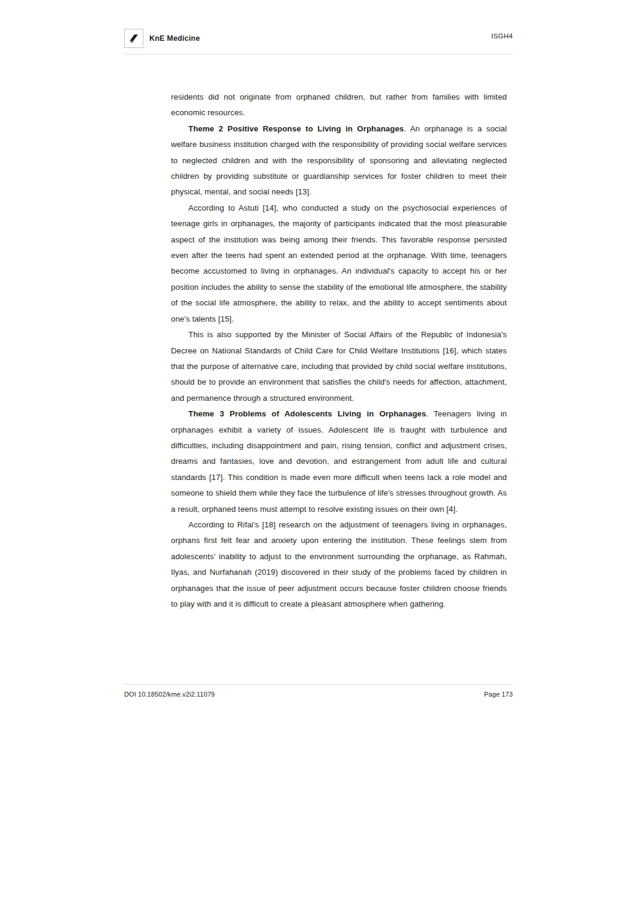KnE Medicine
ISGH4
residents did not originate from orphaned children, but rather from families with limited economic resources.
Theme 2 Positive Response to Living in Orphanages. An orphanage is a social welfare business institution charged with the responsibility of providing social welfare services to neglected children and with the responsibility of sponsoring and alleviating neglected children by providing substitute or guardianship services for foster children to meet their physical, mental, and social needs [13].
According to Astuti [14], who conducted a study on the psychosocial experiences of teenage girls in orphanages, the majority of participants indicated that the most pleasurable aspect of the institution was being among their friends. This favorable response persisted even after the teens had spent an extended period at the orphanage. With time, teenagers become accustomed to living in orphanages. An individual's capacity to accept his or her position includes the ability to sense the stability of the emotional life atmosphere, the stability of the social life atmosphere, the ability to relax, and the ability to accept sentiments about one's talents [15].
This is also supported by the Minister of Social Affairs of the Republic of Indonesia's Decree on National Standards of Child Care for Child Welfare Institutions [16], which states that the purpose of alternative care, including that provided by child social welfare institutions, should be to provide an environment that satisfies the child's needs for affection, attachment, and permanence through a structured environment.
Theme 3 Problems of Adolescents Living in Orphanages. Teenagers living in orphanages exhibit a variety of issues. Adolescent life is fraught with turbulence and difficulties, including disappointment and pain, rising tension, conflict and adjustment crises, dreams and fantasies, love and devotion, and estrangement from adult life and cultural standards [17]. This condition is made even more difficult when teens lack a role model and someone to shield them while they face the turbulence of life's stresses throughout growth. As a result, orphaned teens must attempt to resolve existing issues on their own [4].
According to Rifai's [18] research on the adjustment of teenagers living in orphanages, orphans first felt fear and anxiety upon entering the institution. These feelings stem from adolescents' inability to adjust to the environment surrounding the orphanage, as Rahmah, Ilyas, and Nurfahanah (2019) discovered in their study of the problems faced by children in orphanages that the issue of peer adjustment occurs because foster children choose friends to play with and it is difficult to create a pleasant atmosphere when gathering.
DOI 10.18502/kme.v2i2.11079 Page 173